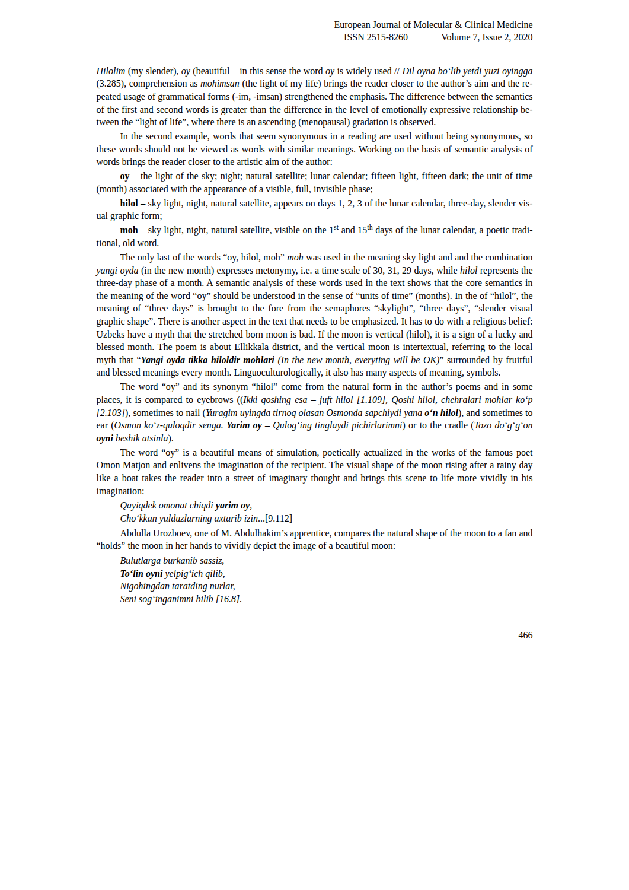European Journal of Molecular & Clinical Medicine ISSN 2515-8260 Volume 7, Issue 2, 2020
Hilolim (my slender), oy (beautiful – in this sense the word oy is widely used // Dil oyna bo‘lib yetdi yuzi oyingga (3.285), comprehension as mohimsan (the light of my life) brings the reader closer to the author’s aim and the repeated usage of grammatical forms (-im, -imsan) strengthened the emphasis. The difference between the semantics of the first and second words is greater than the difference in the level of emotionally expressive relationship between the “light of life”, where there is an ascending (menopausal) gradation is observed.
In the second example, words that seem synonymous in a reading are used without being synonymous, so these words should not be viewed as words with similar meanings. Working on the basis of semantic analysis of words brings the reader closer to the artistic aim of the author:
oy – the light of the sky; night; natural satellite; lunar calendar; fifteen light, fifteen dark; the unit of time (month) associated with the appearance of a visible, full, invisible phase;
hilol – sky light, night, natural satellite, appears on days 1, 2, 3 of the lunar calendar, three-day, slender visual graphic form;
moh – sky light, night, natural satellite, visible on the 1st and 15th days of the lunar calendar, a poetic traditional, old word.
The only last of the words “oy, hilol, moh” moh was used in the meaning sky light and and the combination yangi oyda (in the new month) expresses metonymy, i.e. a time scale of 30, 31, 29 days, while hilol represents the three-day phase of a month. A semantic analysis of these words used in the text shows that the core semantics in the meaning of the word “oy” should be understood in the sense of “units of time” (months). In the of “hilol”, the meaning of “three days” is brought to the fore from the semaphores “skylight”, “three days”, “slender visual graphic shape”. There is another aspect in the text that needs to be emphasized. It has to do with a religious belief: Uzbeks have a myth that the stretched born moon is bad. If the moon is vertical (hilol), it is a sign of a lucky and blessed month. The poem is about Ellikkala district, and the vertical moon is intertextual, referring to the local myth that “Yangi oyda tikka hiloldir mohlari (In the new month, everyting will be OK)” surrounded by fruitful and blessed meanings every month. Linguoculturologically, it also has many aspects of meaning, symbols.
The word “oy” and its synonym “hilol” come from the natural form in the author’s poems and in some places, it is compared to eyebrows ((Ikki qoshing esa – juft hilol [1.109], Qoshi hilol, chehralari mohlar ko‘p [2.103]), sometimes to nail (Yuragim uyingda tirnoq olasan Osmonda sapchiydi yana o‘n hilol), and sometimes to ear (Osmon ko‘z-quloqdir senga. Yarim oy – Qulog‘ing tinglaydi pichirlarimni) or to the cradle (Tozo do‘g‘g‘on oyni beshik atsinla).
The word “oy” is a beautiful means of simulation, poetically actualized in the works of the famous poet Omon Matjon and enlivens the imagination of the recipient. The visual shape of the moon rising after a rainy day like a boat takes the reader into a street of imaginary thought and brings this scene to life more vividly in his imagination:
Qayiqdek omonat chiqdi yarim oy,
Cho‘kkan yulduzlarning axtarib izin...[9.112]
Abdulla Urozboev, one of M. Abdulhakim’s apprentice, compares the natural shape of the moon to a fan and “holds” the moon in her hands to vividly depict the image of a beautiful moon:
Bulutlarga burkanib sassiz,
To‘lin oyni yelpig‘ich qilib,
Nigohingdan taratding nurlar,
Seni sog‘inganimni bilib [16.8].
466